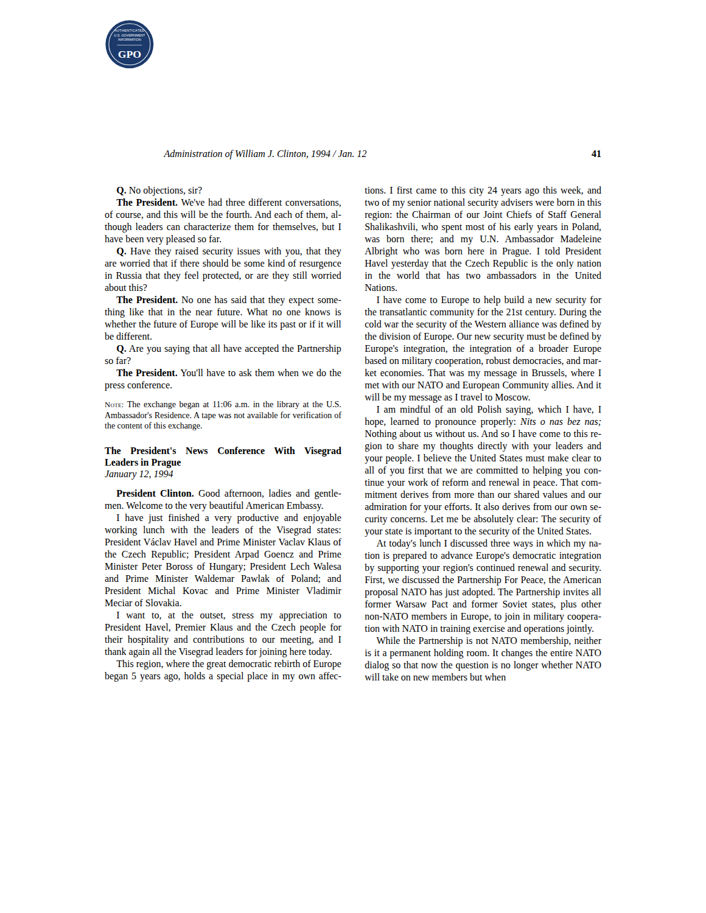AUTHENTICATED U.S. GOVERNMENT INFORMATION GPO
Administration of William J. Clinton, 1994 / Jan. 12 41
Q. No objections, sir?
The President. We've had three different conversations, of course, and this will be the fourth. And each of them, although leaders can characterize them for themselves, but I have been very pleased so far.
Q. Have they raised security issues with you, that they are worried that if there should be some kind of resurgence in Russia that they feel protected, or are they still worried about this?
The President. No one has said that they expect something like that in the near future. What no one knows is whether the future of Europe will be like its past or if it will be different.
Q. Are you saying that all have accepted the Partnership so far?
The President. You'll have to ask them when we do the press conference.
Note: The exchange began at 11:06 a.m. in the library at the U.S. Ambassador's Residence. A tape was not available for verification of the content of this exchange.
The President's News Conference With Visegrad Leaders in Prague
January 12, 1994
President Clinton. Good afternoon, ladies and gentlemen. Welcome to the very beautiful American Embassy.
I have just finished a very productive and enjoyable working lunch with the leaders of the Visegrad states: President Václav Havel and Prime Minister Vaclav Klaus of the Czech Republic; President Arpad Goencz and Prime Minister Peter Boross of Hungary; President Lech Walesa and Prime Minister Waldemar Pawlak of Poland; and President Michal Kovac and Prime Minister Vladimir Meciar of Slovakia.
I want to, at the outset, stress my appreciation to President Havel, Premier Klaus and the Czech people for their hospitality and contributions to our meeting, and I thank again all the Visegrad leaders for joining here today.
This region, where the great democratic rebirth of Europe began 5 years ago, holds a special place in my own affections. I first came to this city 24 years ago this week, and two of my senior national security advisers were born in this region: the Chairman of our Joint Chiefs of Staff General Shalikashvili, who spent most of his early years in Poland, was born there; and my U.N. Ambassador Madeleine Albright who was born here in Prague. I told President Havel yesterday that the Czech Republic is the only nation in the world that has two ambassadors in the United Nations.
I have come to Europe to help build a new security for the transatlantic community for the 21st century. During the cold war the security of the Western alliance was defined by the division of Europe. Our new security must be defined by Europe's integration, the integration of a broader Europe based on military cooperation, robust democracies, and market economies. That was my message in Brussels, where I met with our NATO and European Community allies. And it will be my message as I travel to Moscow.
I am mindful of an old Polish saying, which I have, I hope, learned to pronounce properly: Nits o nas bez nas; Nothing about us without us. And so I have come to this region to share my thoughts directly with your leaders and your people. I believe the United States must make clear to all of you first that we are committed to helping you continue your work of reform and renewal in peace. That commitment derives from more than our shared values and our admiration for your efforts. It also derives from our own security concerns. Let me be absolutely clear: The security of your state is important to the security of the United States.
At today's lunch I discussed three ways in which my nation is prepared to advance Europe's democratic integration by supporting your region's continued renewal and security. First, we discussed the Partnership For Peace, the American proposal NATO has just adopted. The Partnership invites all former Warsaw Pact and former Soviet states, plus other non-NATO members in Europe, to join in military cooperation with NATO in training exercise and operations jointly.
While the Partnership is not NATO membership, neither is it a permanent holding room. It changes the entire NATO dialog so that now the question is no longer whether NATO will take on new members but when